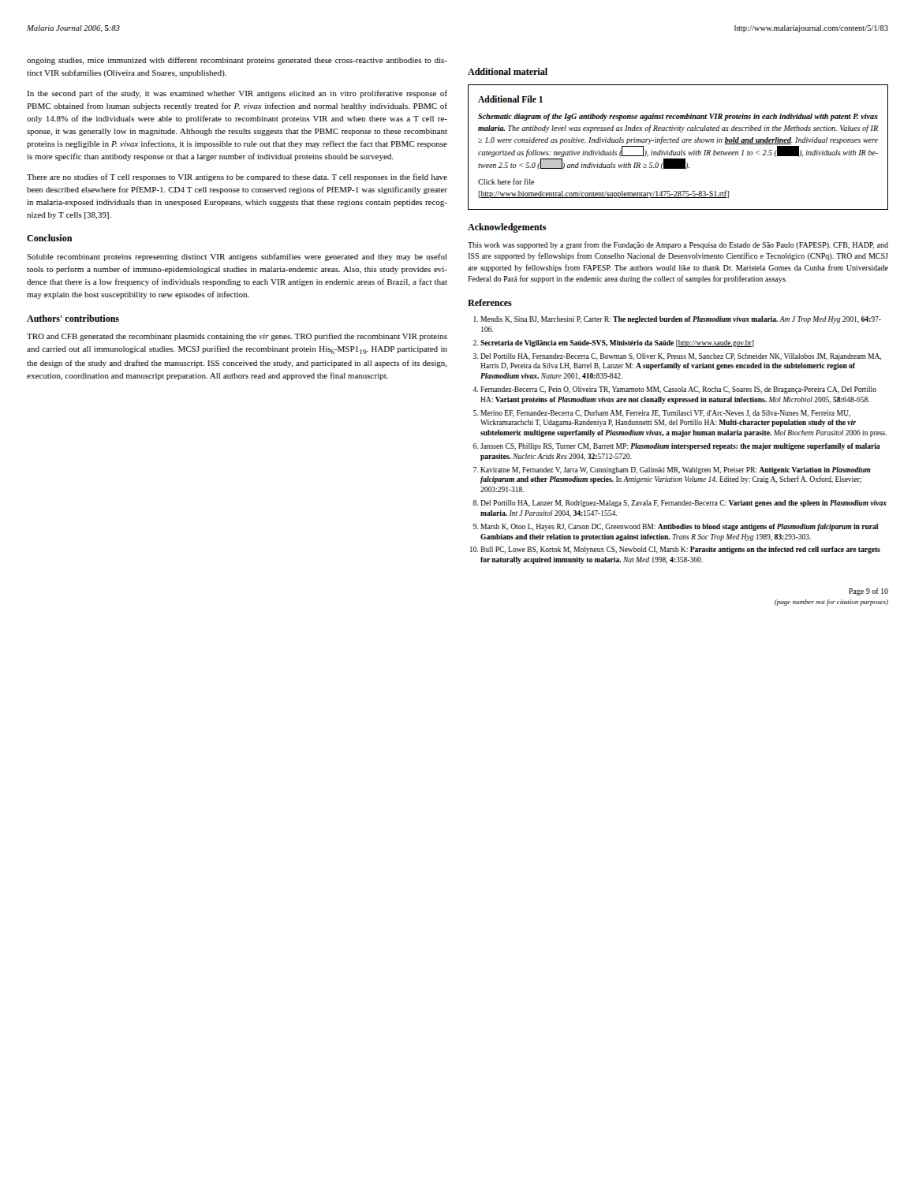Malaria Journal 2006, 5:83
http://www.malariajournal.com/content/5/1/83
ongoing studies, mice immunized with different recombinant proteins generated these cross-reactive antibodies to distinct VIR subfamilies (Oliveira and Soares, unpublished).
In the second part of the study, it was examined whether VIR antigens elicited an in vitro proliferative response of PBMC obtained from human subjects recently treated for P. vivax infection and normal healthy individuals. PBMC of only 14.8% of the individuals were able to proliferate to recombinant proteins VIR and when there was a T cell response, it was generally low in magnitude. Although the results suggests that the PBMC response to these recombinant proteins is negligible in P. vivax infections, it is impossible to rule out that they may reflect the fact that PBMC response is more specific than antibody response or that a larger number of individual proteins should be surveyed.
There are no studies of T cell responses to VIR antigens to be compared to these data. T cell responses in the field have been described elsewhere for PfEMP-1. CD4 T cell response to conserved regions of PfEMP-1 was significantly greater in malaria-exposed individuals than in unexposed Europeans, which suggests that these regions contain peptides recognized by T cells [38,39].
Conclusion
Soluble recombinant proteins representing distinct VIR antigens subfamilies were generated and they may be useful tools to perform a number of immuno-epidemiological studies in malaria-endemic areas. Also, this study provides evidence that there is a low frequency of individuals responding to each VIR antigen in endemic areas of Brazil, a fact that may explain the host susceptibility to new episodes of infection.
Authors' contributions
TRO and CFB generated the recombinant plasmids containing the vir genes. TRO purified the recombinant VIR proteins and carried out all immunological studies. MCSJ purified the recombinant protein His6-MSP119. HADP participated in the design of the study and drafted the manuscript. ISS conceived the study, and participated in all aspects of its design, execution, coordination and manuscript preparation. All authors read and approved the final manuscript.
Additional material
Additional File 1
Schematic diagram of the IgG antibody response against recombinant VIR proteins in each individual with patent P. vivax malaria. The antibody level was expressed as Index of Reactivity calculated as described in the Methods section. Values of IR ≥ 1.0 were considered as positive. Individuals primary-infected are shown in bold and underlined. Individual responses were categorized as follows: negative individuals ( ), individuals with IR between 1 to < 2.5 ( ), individuals with IR between 2.5 to < 5.0 ( ) and individuals with IR ≥ 5.0 ( ).
Click here for file
[http://www.biomedcentral.com/content/supplementary/1475-2875-5-83-S1.rtf]
Acknowledgements
This work was supported by a grant from the Fundação de Amparo a Pesquisa do Estado de São Paulo (FAPESP). CFB, HADP, and ISS are supported by fellowships from Conselho Nacional de Desenvolvimento Científico e Tecnológico (CNPq). TRO and MCSJ are supported by fellowships from FAPESP. The authors would like to thank Dr. Maristela Gomes da Cunha from Universidade Federal do Pará for support in the endemic area during the collect of samples for proliferation assays.
References
Mendis K, Sina BJ, Marchesini P, Carter R: The neglected burden of Plasmodium vivax malaria. Am J Trop Med Hyg 2001, 64: 97-106.
Secretaria de Vigilância em Saúde-SVS, Ministério da Saúde [http://www.saude.gov.br]
Del Portillo HA, Fernandez-Becerra C, Bowman S, Oliver K, Preuss M, Sanchez CP, Schneider NK, Villalobos JM, Rajandream MA, Harris D, Pereira da Silva LH, Barrel B, Lanzer M: A superfamily of variant genes encoded in the subtelomeric region of Plasmodium vivax. Nature 2001, 410: 839-842.
Fernandez-Becerra C, Pein O, Oliveira TR, Yamamoto MM, Cassola AC, Rocha C, Soares IS, de Bragança-Pereira CA, Del Portillo HA: Variant proteins of Plasmodium vivax are not clonally expressed in natural infections. Mol Microbiol 2005, 58: 648-658.
Merino EF, Fernandez-Becerra C, Durham AM, Ferreira JE, Tumilasci VF, d'Arc-Neves J, da Silva-Nunes M, Ferreira MU, Wickramarachchi T, Udagama-Randeniya P, Handunnetti SM, del Portillo HA: Multi-character population study of the vir subtelomeric multigene superfamily of Plasmodium vivax, a major human malaria parasite. Mol Biochem Parasitol 2006 in press.
Janssen CS, Phillips RS, Turner CM, Barrett MP: Plasmodium interspersed repeats: the major multigene superfamily of malaria parasites. Nucleic Acids Res 2004, 32: 5712-5720.
Kaviratne M, Fernandez V, Jarra W, Cunningham D, Galinski MR, Wahlgren M, Preiser PR: Antigenic Variation in Plasmodium falciparum and other Plasmodium species. In Antigenic Variation Volume 14. Edited by: Craig A, Scherf A. Oxford, Elsevier; 2003:291-318.
Del Portillo HA, Lanzer M, Rodríguez-Malaga S, Zavala F, Fernandez-Becerra C: Variant genes and the spleen in Plasmodium vivax malaria. Int J Parasitol 2004, 34: 1547-1554.
Marsh K, Otoo L, Hayes RJ, Carson DC, Greenwood BM: Antibodies to blood stage antigens of Plasmodium falciparum in rural Gambians and their relation to protection against infection. Trans R Soc Trop Med Hyg 1989, 83: 293-303.
Bull PC, Lowe BS, Kortok M, Molyneux CS, Newbold CI, Marsh K: Parasite antigens on the infected red cell surface are targets for naturally acquired immunity to malaria. Nat Med 1998, 4: 358-360.
Page 9 of 10 (page number not for citation purposes)